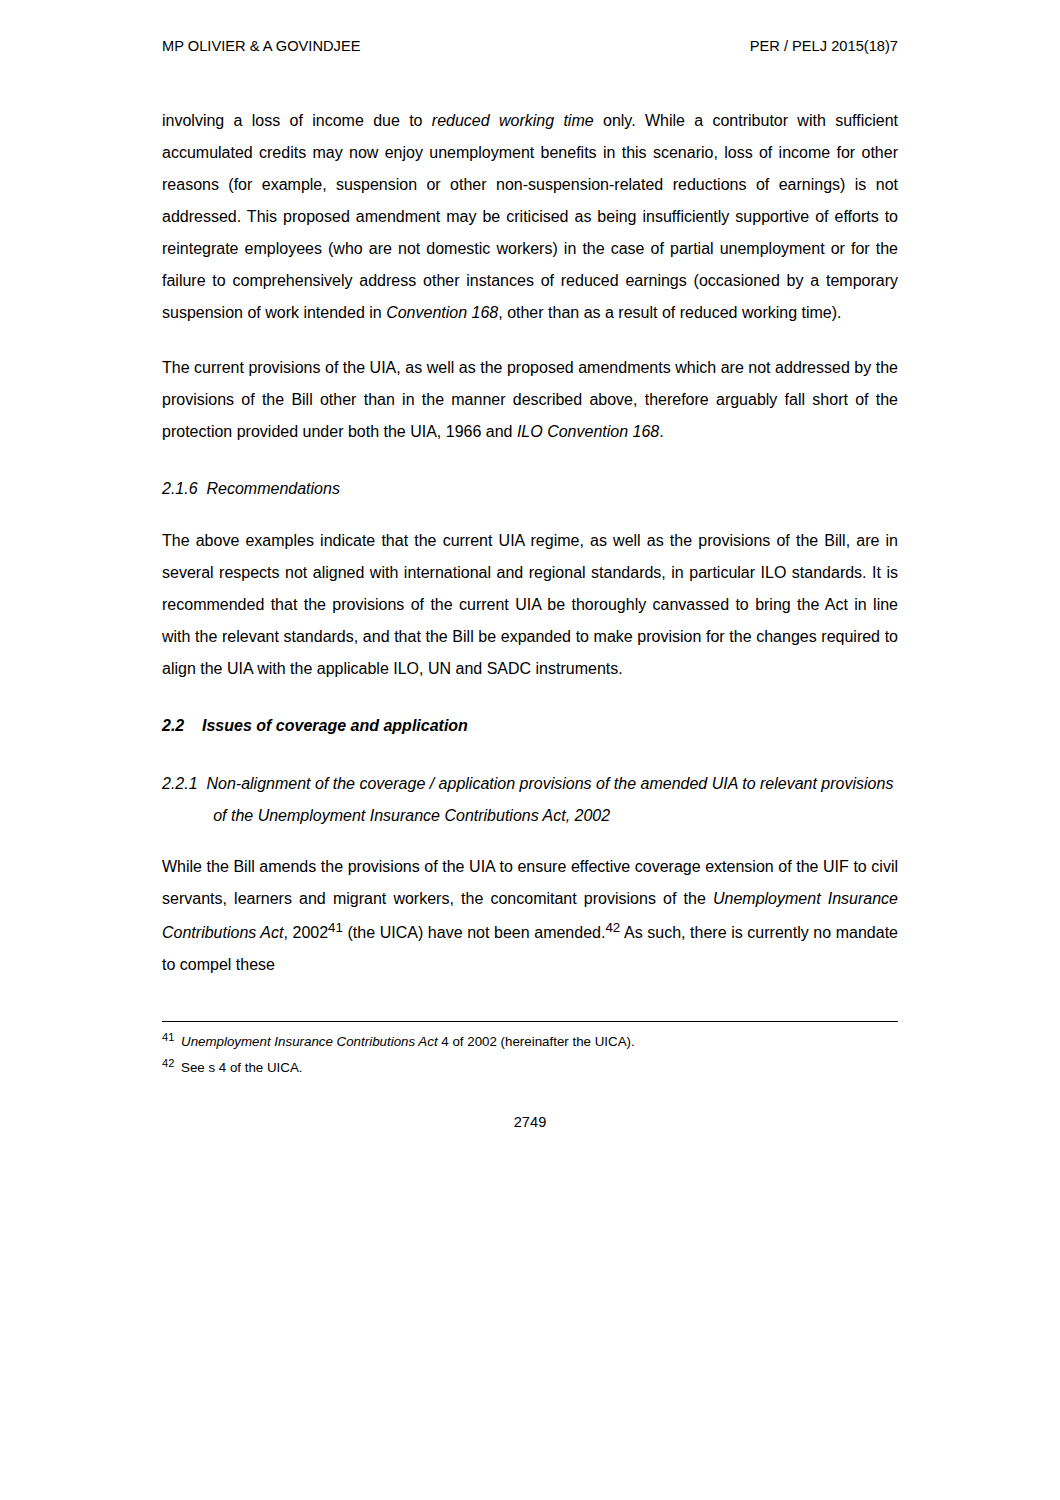MP OLIVIER & A GOVINDJEE PER / PELJ 2015(18)7
involving a loss of income due to reduced working time only. While a contributor with sufficient accumulated credits may now enjoy unemployment benefits in this scenario, loss of income for other reasons (for example, suspension or other non-suspension-related reductions of earnings) is not addressed. This proposed amendment may be criticised as being insufficiently supportive of efforts to reintegrate employees (who are not domestic workers) in the case of partial unemployment or for the failure to comprehensively address other instances of reduced earnings (occasioned by a temporary suspension of work intended in Convention 168, other than as a result of reduced working time).
The current provisions of the UIA, as well as the proposed amendments which are not addressed by the provisions of the Bill other than in the manner described above, therefore arguably fall short of the protection provided under both the UIA, 1966 and ILO Convention 168.
2.1.6 Recommendations
The above examples indicate that the current UIA regime, as well as the provisions of the Bill, are in several respects not aligned with international and regional standards, in particular ILO standards. It is recommended that the provisions of the current UIA be thoroughly canvassed to bring the Act in line with the relevant standards, and that the Bill be expanded to make provision for the changes required to align the UIA with the applicable ILO, UN and SADC instruments.
2.2 Issues of coverage and application
2.2.1 Non-alignment of the coverage / application provisions of the amended UIA to relevant provisions of the Unemployment Insurance Contributions Act, 2002
While the Bill amends the provisions of the UIA to ensure effective coverage extension of the UIF to civil servants, learners and migrant workers, the concomitant provisions of the Unemployment Insurance Contributions Act, 200241 (the UICA) have not been amended.42 As such, there is currently no mandate to compel these
41Unemployment Insurance Contributions Act 4 of 2002 (hereinafter the UICA).
42See s 4 of the UICA.
2749